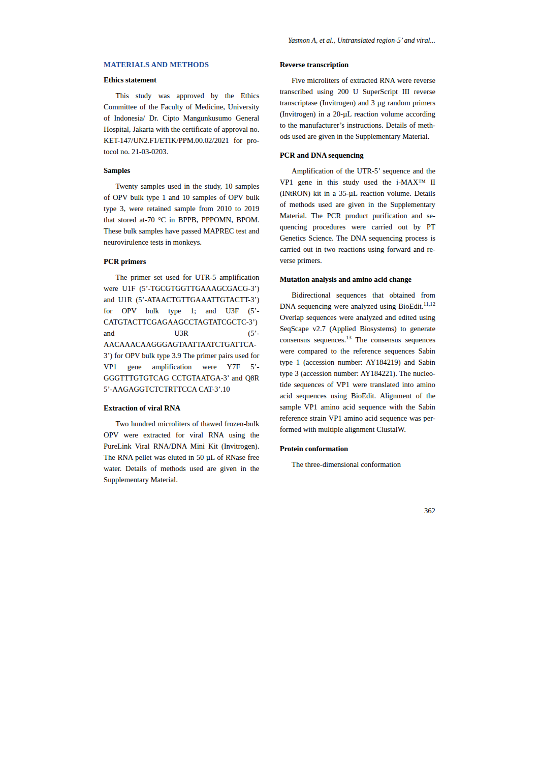Yasmon A, et al., Untranslated region-5’ and viral...
MATERIALS AND METHODS
Ethics statement
This study was approved by the Ethics Committee of the Faculty of Medicine, University of Indonesia/ Dr. Cipto Mangunkusumo General Hospital, Jakarta with the certificate of approval no. KET-147/UN2.F1/ETIK/PPM.00.02/2021 for protocol no. 21-03-0203.
Samples
Twenty samples used in the study, 10 samples of OPV bulk type 1 and 10 samples of OPV bulk type 3, were retained sample from 2010 to 2019 that stored at-70 °C in BPPB, PPPOMN, BPOM. These bulk samples have passed MAPREC test and neurovirulence tests in monkeys.
PCR primers
The primer set used for UTR-5 amplification were U1F (5’-TGCGTGGTTGAAAGCGACG-3’) and U1R (5’-ATAACTGTTGAAATTGTACTT-3’) for OPV bulk type 1; and U3F (5’-CATGTACTTCGAGAAGCCTAGTATCGCTC-3’) and U3R (5’-AACAAACAAGGGAGTAATTAATCTGATTCA-3’) for OPV bulk type 3.9 The primer pairs used for VP1 gene amplification were Y7F 5’-GGGTTTGTGTCAG CCTGTAATGA-3’ and Q8R 5’-AAGAGGTCTCTRTTCCA CAT-3’.10
Extraction of viral RNA
Two hundred microliters of thawed frozen-bulk OPV were extracted for viral RNA using the PureLink Viral RNA/DNA Mini Kit (Invitrogen). The RNA pellet was eluted in 50 µL of RNase free water. Details of methods used are given in the Supplementary Material.
Reverse transcription
Five microliters of extracted RNA were reverse transcribed using 200 U SuperScript III reverse transcriptase (Invitrogen) and 3 µg random primers (Invitrogen) in a 20-µL reaction volume according to the manufacturer’s instructions. Details of methods used are given in the Supplementary Material.
PCR and DNA sequencing
Amplification of the UTR-5’ sequence and the VP1 gene in this study used the i-MAX™ II (INtRON) kit in a 35-µL reaction volume. Details of methods used are given in the Supplementary Material. The PCR product purification and sequencing procedures were carried out by PT Genetics Science. The DNA sequencing process is carried out in two reactions using forward and reverse primers.
Mutation analysis and amino acid change
Bidirectional sequences that obtained from DNA sequencing were analyzed using BioEdit.11,12 Overlap sequences were analyzed and edited using SeqScape v2.7 (Applied Biosystems) to generate consensus sequences.13 The consensus sequences were compared to the reference sequences Sabin type 1 (accession number: AY184219) and Sabin type 3 (accession number: AY184221). The nucleotide sequences of VP1 were translated into amino acid sequences using BioEdit. Alignment of the sample VP1 amino acid sequence with the Sabin reference strain VP1 amino acid sequence was performed with multiple alignment ClustalW.
Protein conformation
The three-dimensional conformation
362